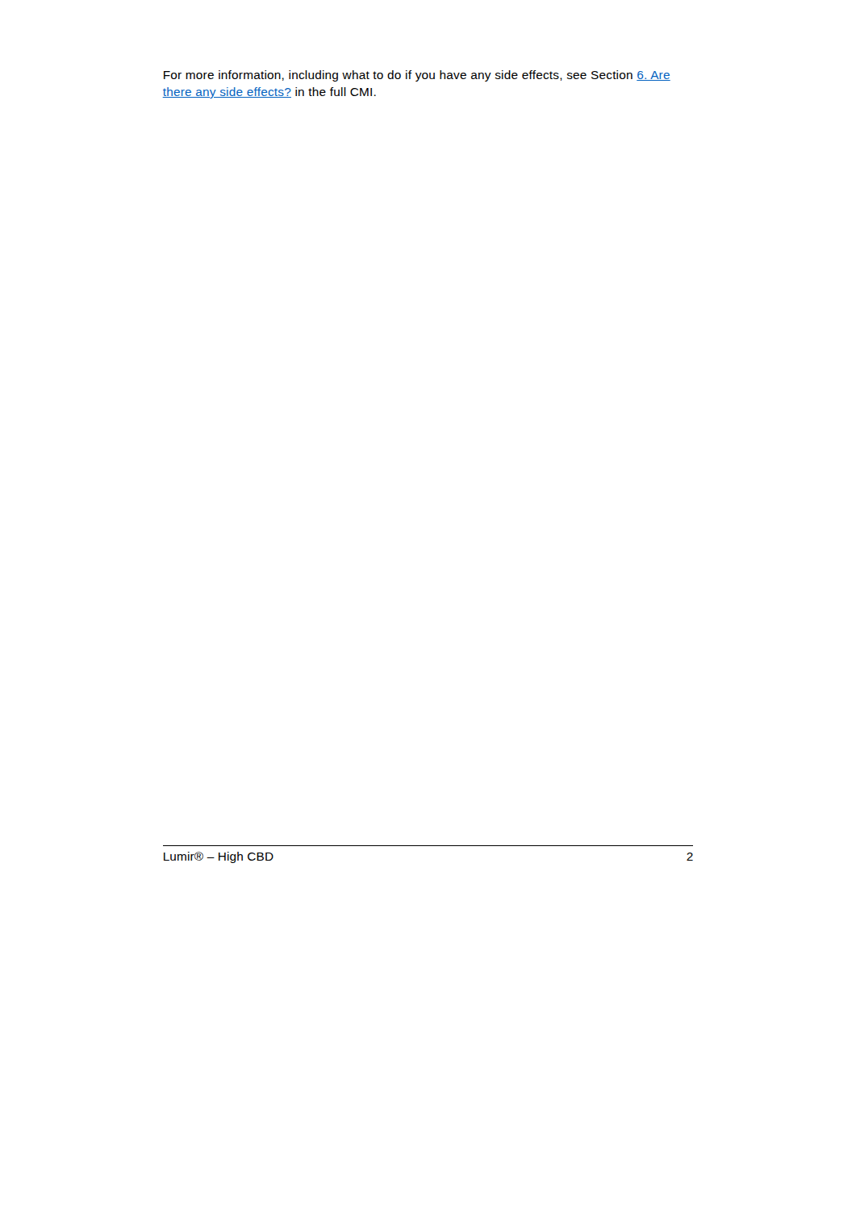For more information, including what to do if you have any side effects, see Section 6. Are there any side effects? in the full CMI.
Lumir® – High CBD 2